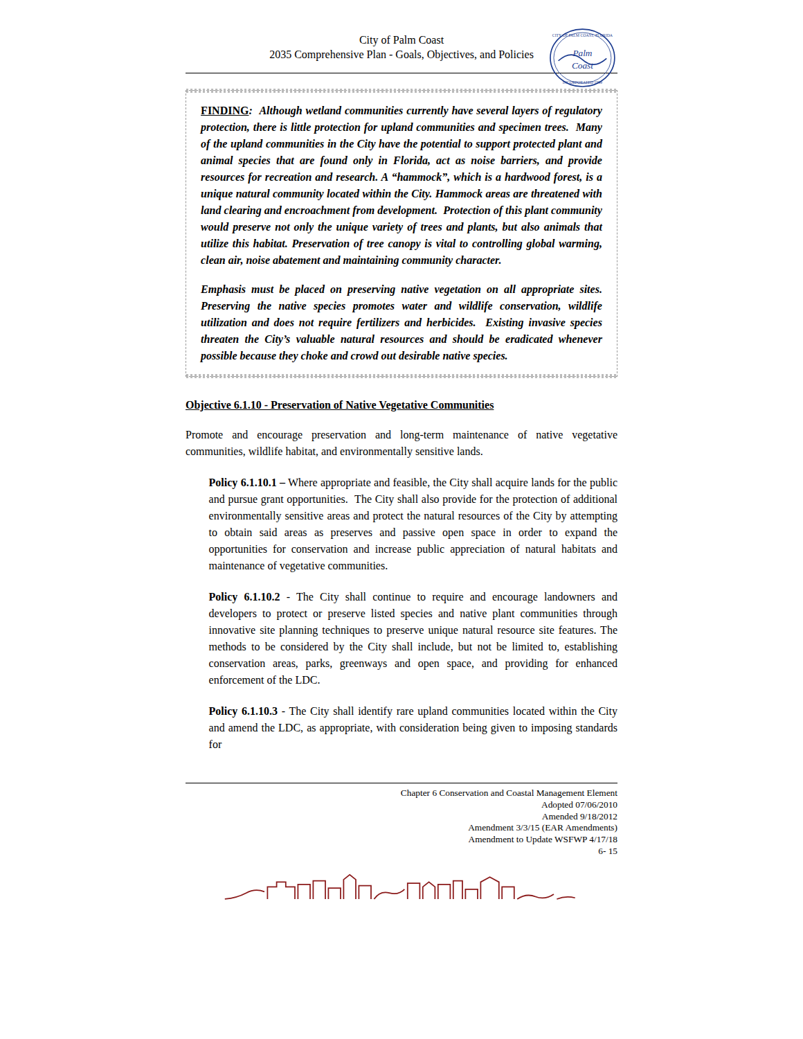City of Palm Coast
2035 Comprehensive Plan - Goals, Objectives, and Policies
CITY OF PALM COAST, FLORIDA INCORPORATED 1999 Palm Coast
FINDING: Although wetland communities currently have several layers of regulatory protection, there is little protection for upland communities and specimen trees. Many of the upland communities in the City have the potential to support protected plant and animal species that are found only in Florida, act as noise barriers, and provide resources for recreation and research. A “hammock”, which is a hardwood forest, is a unique natural community located within the City. Hammock areas are threatened with land clearing and encroachment from development. Protection of this plant community would preserve not only the unique variety of trees and plants, but also animals that utilize this habitat. Preservation of tree canopy is vital to controlling global warming, clean air, noise abatement and maintaining community character.
Emphasis must be placed on preserving native vegetation on all appropriate sites. Preserving the native species promotes water and wildlife conservation, wildlife utilization and does not require fertilizers and herbicides. Existing invasive species threaten the City’s valuable natural resources and should be eradicated whenever possible because they choke and crowd out desirable native species.
Objective 6.1.10 - Preservation of Native Vegetative Communities
Promote and encourage preservation and long-term maintenance of native vegetative communities, wildlife habitat, and environmentally sensitive lands.
Policy 6.1.10.1 – Where appropriate and feasible, the City shall acquire lands for the public and pursue grant opportunities. The City shall also provide for the protection of additional environmentally sensitive areas and protect the natural resources of the City by attempting to obtain said areas as preserves and passive open space in order to expand the opportunities for conservation and increase public appreciation of natural habitats and maintenance of vegetative communities.
Policy 6.1.10.2 - The City shall continue to require and encourage landowners and developers to protect or preserve listed species and native plant communities through innovative site planning techniques to preserve unique natural resource site features. The methods to be considered by the City shall include, but not be limited to, establishing conservation areas, parks, greenways and open space, and providing for enhanced enforcement of the LDC.
Policy 6.1.10.3 - The City shall identify rare upland communities located within the City and amend the LDC, as appropriate, with consideration being given to imposing standards for
Chapter 6 Conservation and Coastal Management Element
Adopted 07/06/2010
Amended 9/18/2012
Amendment 3/3/15 (EAR Amendments)
Amendment to Update WSFWP 4/17/18
6- 15